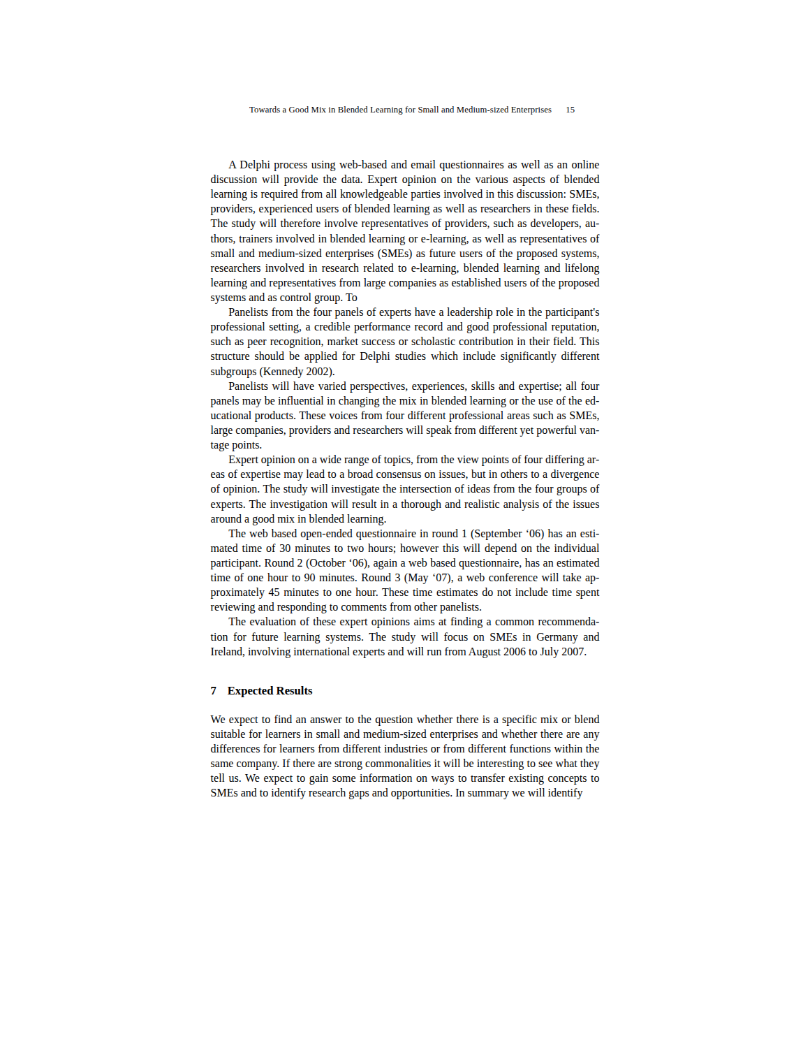Towards a Good Mix in Blended Learning for Small and Medium-sized Enterprises15
A Delphi process using web-based and email questionnaires as well as an online discussion will provide the data. Expert opinion on the various aspects of blended learning is required from all knowledgeable parties involved in this discussion: SMEs, providers, experienced users of blended learning as well as researchers in these fields. The study will therefore involve representatives of providers, such as developers, authors, trainers involved in blended learning or e-learning, as well as representatives of small and medium-sized enterprises (SMEs) as future users of the proposed systems, researchers involved in research related to e-learning, blended learning and lifelong learning and representatives from large companies as established users of the proposed systems and as control group. To
Panelists from the four panels of experts have a leadership role in the participant's professional setting, a credible performance record and good professional reputation, such as peer recognition, market success or scholastic contribution in their field. This structure should be applied for Delphi studies which include significantly different subgroups (Kennedy 2002).
Panelists will have varied perspectives, experiences, skills and expertise; all four panels may be influential in changing the mix in blended learning or the use of the educational products. These voices from four different professional areas such as SMEs, large companies, providers and researchers will speak from different yet powerful vantage points.
Expert opinion on a wide range of topics, from the view points of four differing areas of expertise may lead to a broad consensus on issues, but in others to a divergence of opinion. The study will investigate the intersection of ideas from the four groups of experts. The investigation will result in a thorough and realistic analysis of the issues around a good mix in blended learning.
The web based open-ended questionnaire in round 1 (September ‘06) has an estimated time of 30 minutes to two hours; however this will depend on the individual participant. Round 2 (October ‘06), again a web based questionnaire, has an estimated time of one hour to 90 minutes. Round 3 (May ‘07), a web conference will take approximately 45 minutes to one hour. These time estimates do not include time spent reviewing and responding to comments from other panelists.
The evaluation of these expert opinions aims at finding a common recommendation for future learning systems. The study will focus on SMEs in Germany and Ireland, involving international experts and will run from August 2006 to July 2007.
7 Expected Results
We expect to find an answer to the question whether there is a specific mix or blend suitable for learners in small and medium-sized enterprises and whether there are any differences for learners from different industries or from different functions within the same company. If there are strong commonalities it will be interesting to see what they tell us. We expect to gain some information on ways to transfer existing concepts to SMEs and to identify research gaps and opportunities. In summary we will identify